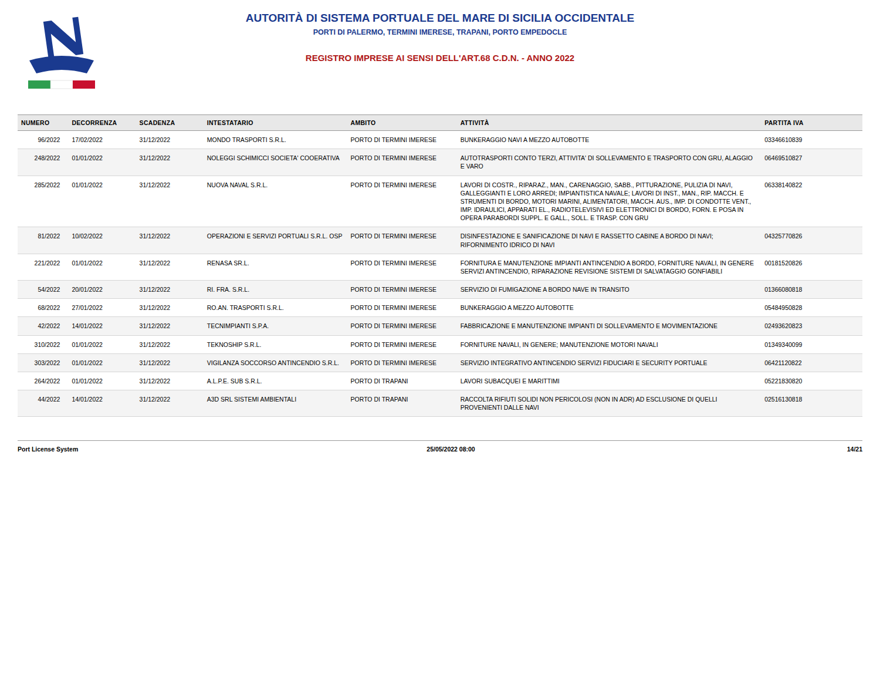AUTORITÀ DI SISTEMA PORTUALE DEL MARE DI SICILIA OCCIDENTALE
PORTI DI PALERMO, TERMINI IMERESE, TRAPANI, PORTO EMPEDOCLE
REGISTRO IMPRESE AI SENSI DELL'ART.68 C.D.N. - ANNO 2022
| NUMERO | DECORRENZA | SCADENZA | INTESTATARIO | AMBITO | ATTIVITÀ | PARTITA IVA |
| --- | --- | --- | --- | --- | --- | --- |
| 96/2022 | 17/02/2022 | 31/12/2022 | MONDO TRASPORTI S.R.L. | PORTO DI TERMINI IMERESE | BUNKERAGGIO NAVI A MEZZO AUTOBOTTE | 03346610839 |
| 248/2022 | 01/01/2022 | 31/12/2022 | NOLEGGI SCHIMICCI SOCIETA' COOERATIVA | PORTO DI TERMINI IMERESE | AUTOTRASPORTI CONTO TERZI, ATTIVITA' DI SOLLEVAMENTO E TRASPORTO CON GRU, ALAGGIO E VARO | 06469510827 |
| 285/2022 | 01/01/2022 | 31/12/2022 | NUOVA NAVAL S.R.L. | PORTO DI TERMINI IMERESE | LAVORI DI COSTR., RIPARAZ., MAN., CARENAGGIO, SABB., PITTURAZIONE, PULIZIA DI NAVI, GALLEGGIANTI E LORO ARREDI; IMPIANTISTICA NAVALE; LAVORI DI INST., MAN., RIP. MACCH. E STRUMENTI DI BORDO, MOTORI MARINI, ALIMENTATORI, MACCH. AUS., IMP. DI CONDOTTE VENT., IMP. IDRAULICI, APPARATI EL., RADIOTELEVISIVI ED ELETTRONICI DI BORDO, FORN. E POSA IN OPERA PARABORDI SUPPL. E GALL., SOLL. E TRASP. CON GRU | 06338140822 |
| 81/2022 | 10/02/2022 | 31/12/2022 | OPERAZIONI E SERVIZI PORTUALI S.R.L. OSP | PORTO DI TERMINI IMERESE | DISINFESTAZIONE E SANIFICAZIONE DI NAVI E RASSETTO CABINE A BORDO DI NAVI; RIFORNIMENTO IDRICO DI NAVI | 04325770826 |
| 221/2022 | 01/01/2022 | 31/12/2022 | RENASA SR.L. | PORTO DI TERMINI IMERESE | FORNITURA E MANUTENZIONE IMPIANTI ANTINCENDIO A BORDO, FORNITURE NAVALI, IN GENERE SERVIZI ANTINCENDIO, RIPARAZIONE REVISIONE SISTEMI DI SALVATAGGIO GONFIABILI | 00181520826 |
| 54/2022 | 20/01/2022 | 31/12/2022 | RI. FRA. S.R.L. | PORTO DI TERMINI IMERESE | SERVIZIO DI FUMIGAZIONE A BORDO NAVE IN TRANSITO | 01366080818 |
| 68/2022 | 27/01/2022 | 31/12/2022 | RO.AN. TRASPORTI S.R.L. | PORTO DI TERMINI IMERESE | BUNKERAGGIO A MEZZO AUTOBOTTE | 05484950828 |
| 42/2022 | 14/01/2022 | 31/12/2022 | TECNIMPIANTI S.P.A. | PORTO DI TERMINI IMERESE | FABBRICAZIONE E MANUTENZIONE IMPIANTI DI SOLLEVAMENTO E MOVIMENTAZIONE | 02493620823 |
| 310/2022 | 01/01/2022 | 31/12/2022 | TEKNOSHIP S.R.L. | PORTO DI TERMINI IMERESE | FORNITURE NAVALI, IN GENERE; MANUTENZIONE MOTORI NAVALI | 01349340099 |
| 303/2022 | 01/01/2022 | 31/12/2022 | VIGILANZA SOCCORSO ANTINCENDIO S.R.L. | PORTO DI TERMINI IMERESE | SERVIZIO INTEGRATIVO ANTINCENDIO SERVIZI FIDUCIARI E SECURITY PORTUALE | 06421120822 |
| 264/2022 | 01/01/2022 | 31/12/2022 | A.L.P.E. SUB S.R.L. | PORTO DI TRAPANI | LAVORI SUBACQUEI E MARITTIMI | 05221830820 |
| 44/2022 | 14/01/2022 | 31/12/2022 | A3D SRL SISTEMI AMBIENTALI | PORTO DI TRAPANI | RACCOLTA RIFIUTI SOLIDI NON PERICOLOSI (NON IN ADR) AD ESCLUSIONE DI QUELLI PROVENIENTI DALLE NAVI | 02516130818 |
Port License System
25/05/2022 08:00
14/21